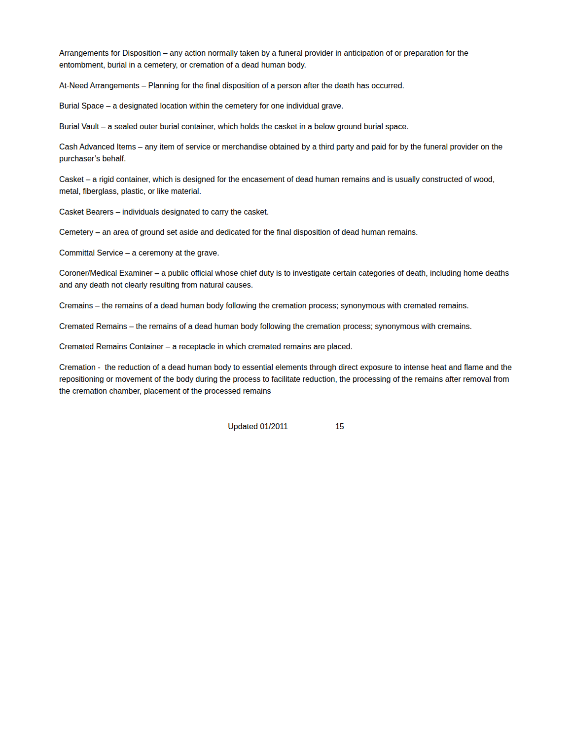Arrangements for Disposition – any action normally taken by a funeral provider in anticipation of or preparation for the entombment, burial in a cemetery, or cremation of a dead human body.
At-Need Arrangements – Planning for the final disposition of a person after the death has occurred.
Burial Space – a designated location within the cemetery for one individual grave.
Burial Vault – a sealed outer burial container, which holds the casket in a below ground burial space.
Cash Advanced Items – any item of service or merchandise obtained by a third party and paid for by the funeral provider on the purchaser’s behalf.
Casket – a rigid container, which is designed for the encasement of dead human remains and is usually constructed of wood, metal, fiberglass, plastic, or like material.
Casket Bearers – individuals designated to carry the casket.
Cemetery – an area of ground set aside and dedicated for the final disposition of dead human remains.
Committal Service – a ceremony at the grave.
Coroner/Medical Examiner – a public official whose chief duty is to investigate certain categories of death, including home deaths and any death not clearly resulting from natural causes.
Cremains – the remains of a dead human body following the cremation process; synonymous with cremated remains.
Cremated Remains – the remains of a dead human body following the cremation process; synonymous with cremains.
Cremated Remains Container – a receptacle in which cremated remains are placed.
Cremation - the reduction of a dead human body to essential elements through direct exposure to intense heat and flame and the repositioning or movement of the body during the process to facilitate reduction, the processing of the remains after removal from the cremation chamber, placement of the processed remains
Updated 01/2011 15